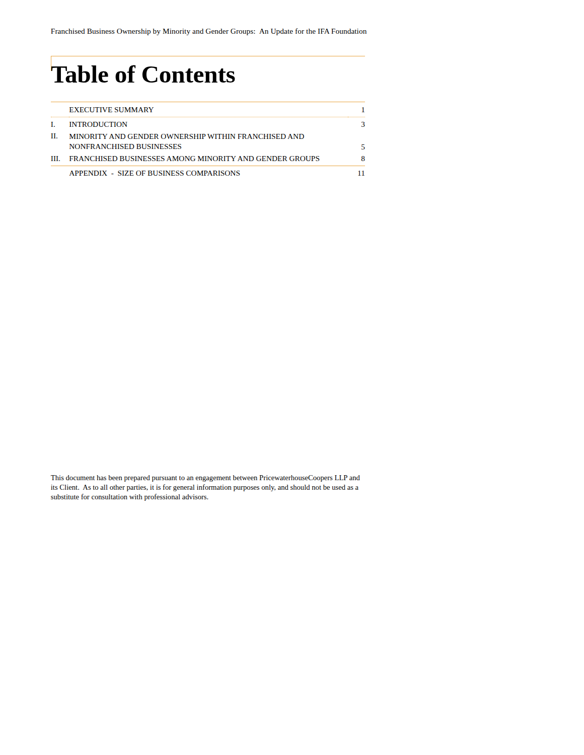Franchised Business Ownership by Minority and Gender Groups: An Update for the IFA Foundation
Table of Contents
| | EXECUTIVE SUMMARY | 1 |
| I. | INTRODUCTION | 3 |
| II. | MINORITY AND GENDER OWNERSHIP WITHIN FRANCHISED AND NONFRANCHISED BUSINESSES | 5 |
| III. | FRANCHISED BUSINESSES AMONG MINORITY AND GENDER GROUPS | 8 |
| | APPENDIX - SIZE OF BUSINESS COMPARISONS | 11 |
This document has been prepared pursuant to an engagement between PricewaterhouseCoopers LLP and its Client. As to all other parties, it is for general information purposes only, and should not be used as a substitute for consultation with professional advisors.